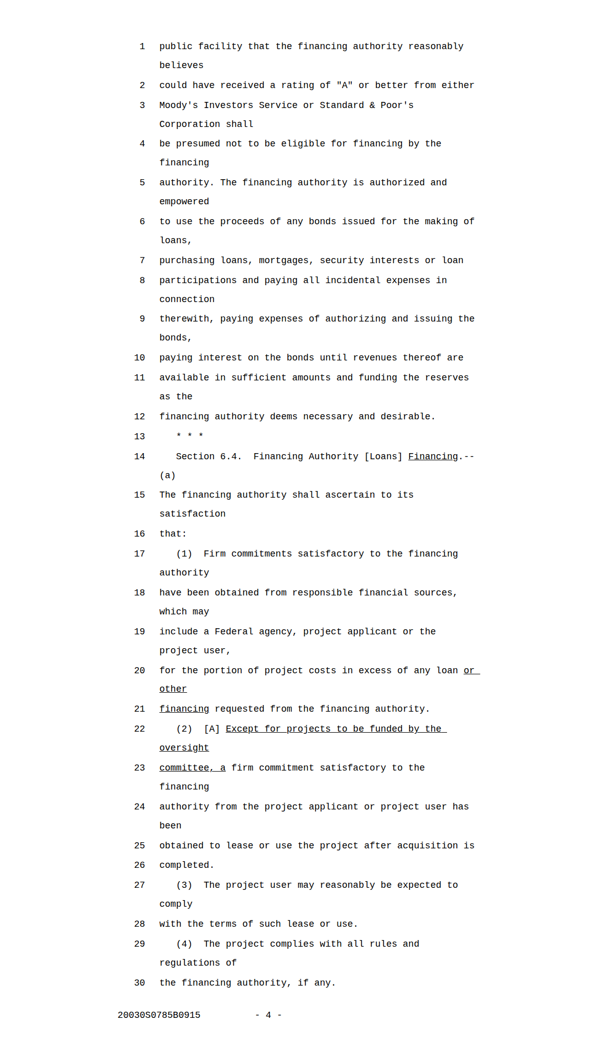| 1 | public facility that the financing authority reasonably believes |
| 2 | could have received a rating of "A" or better from either |
| 3 | Moody's Investors Service or Standard & Poor's Corporation shall |
| 4 | be presumed not to be eligible for financing by the financing |
| 5 | authority. The financing authority is authorized and empowered |
| 6 | to use the proceeds of any bonds issued for the making of loans, |
| 7 | purchasing loans, mortgages, security interests or loan |
| 8 | participations and paying all incidental expenses in connection |
| 9 | therewith, paying expenses of authorizing and issuing the bonds, |
| 10 | paying interest on the bonds until revenues thereof are |
| 11 | available in sufficient amounts and funding the reserves as the |
| 12 | financing authority deems necessary and desirable. |
| 13 | * * * |
| 14 | Section 6.4. Financing Authority [Loans] Financing .--(a) |
| 15 | The financing authority shall ascertain to its satisfaction |
| 16 | that: |
| 17 | (1) Firm commitments satisfactory to the financing authority |
| 18 | have been obtained from responsible financial sources, which may |
| 19 | include a Federal agency, project applicant or the project user, |
| 20 | for the portion of project costs in excess of any loan or other |
| 21 | financing requested from the financing authority. |
| 22 | (2) [A] Except for projects to be funded by the oversight |
| 23 | committee, a firm commitment satisfactory to the financing |
| 24 | authority from the project applicant or project user has been |
| 25 | obtained to lease or use the project after acquisition is |
| 26 | completed. |
| 27 | (3) The project user may reasonably be expected to comply |
| 28 | with the terms of such lease or use. |
| 29 | (4) The project complies with all rules and regulations of |
| 30 | the financing authority, if any. |
20030S0785B0915 - 4 -